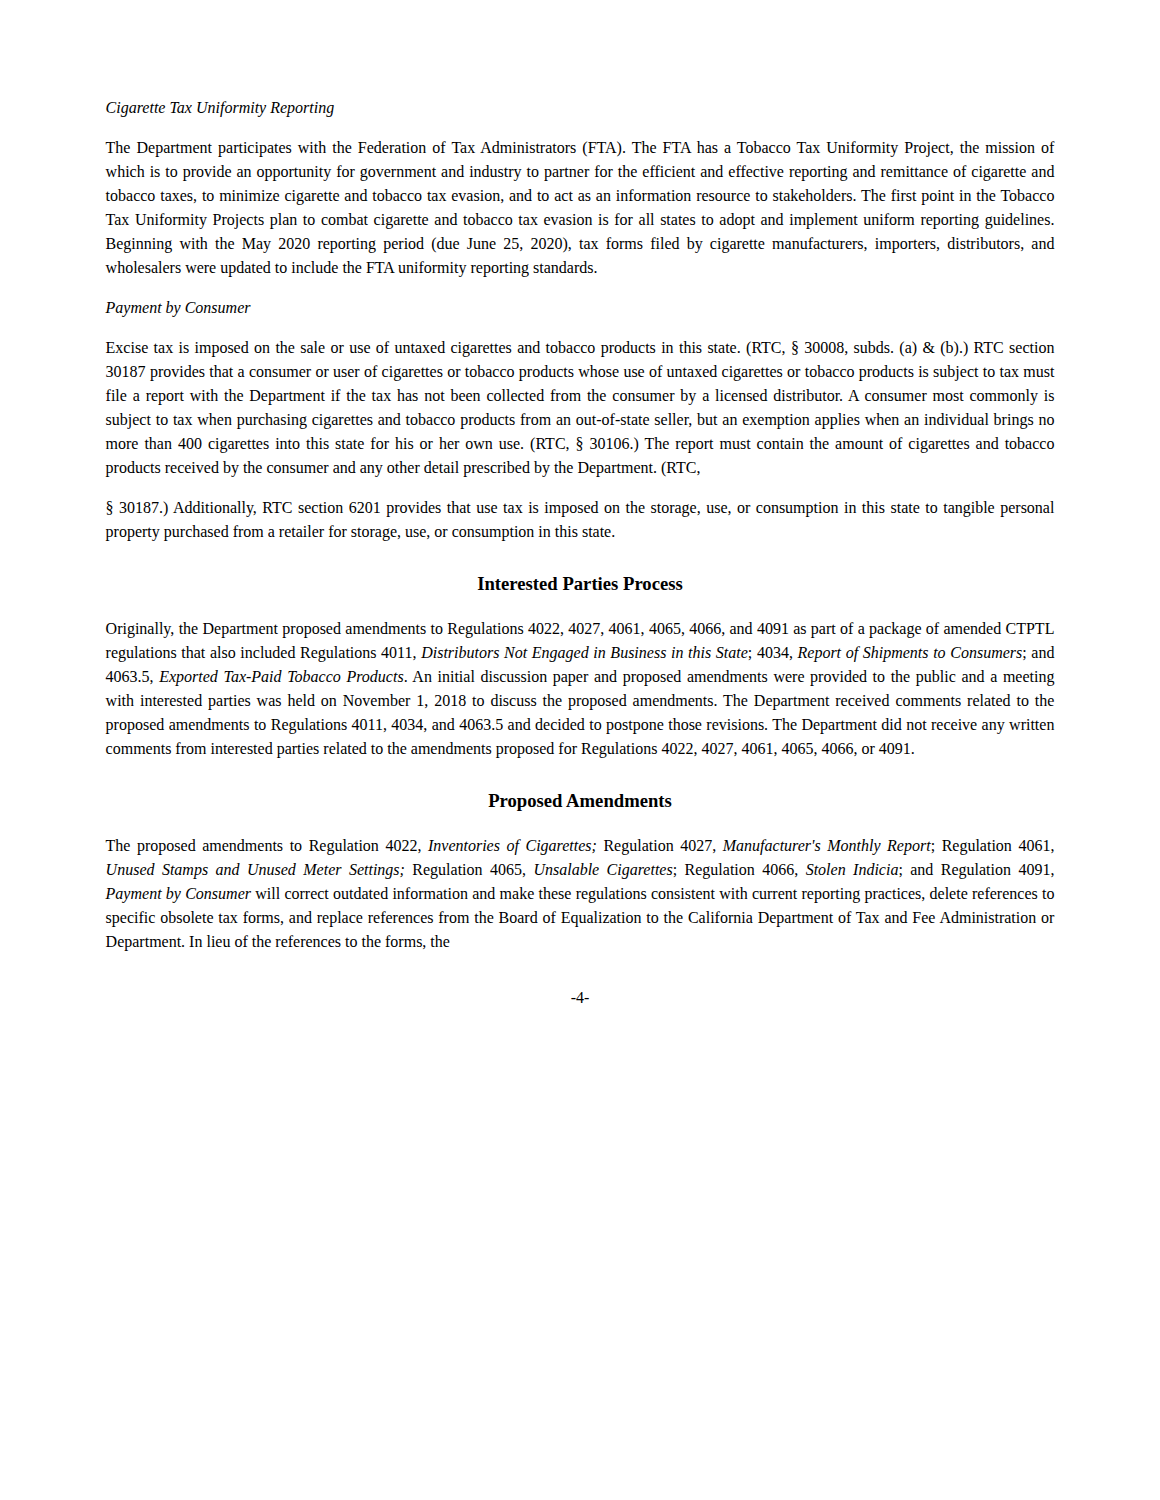Cigarette Tax Uniformity Reporting
The Department participates with the Federation of Tax Administrators (FTA). The FTA has a Tobacco Tax Uniformity Project, the mission of which is to provide an opportunity for government and industry to partner for the efficient and effective reporting and remittance of cigarette and tobacco taxes, to minimize cigarette and tobacco tax evasion, and to act as an information resource to stakeholders. The first point in the Tobacco Tax Uniformity Projects plan to combat cigarette and tobacco tax evasion is for all states to adopt and implement uniform reporting guidelines. Beginning with the May 2020 reporting period (due June 25, 2020), tax forms filed by cigarette manufacturers, importers, distributors, and wholesalers were updated to include the FTA uniformity reporting standards.
Payment by Consumer
Excise tax is imposed on the sale or use of untaxed cigarettes and tobacco products in this state. (RTC, § 30008, subds. (a) & (b).) RTC section 30187 provides that a consumer or user of cigarettes or tobacco products whose use of untaxed cigarettes or tobacco products is subject to tax must file a report with the Department if the tax has not been collected from the consumer by a licensed distributor. A consumer most commonly is subject to tax when purchasing cigarettes and tobacco products from an out-of-state seller, but an exemption applies when an individual brings no more than 400 cigarettes into this state for his or her own use. (RTC, § 30106.) The report must contain the amount of cigarettes and tobacco products received by the consumer and any other detail prescribed by the Department. (RTC,
§ 30187.) Additionally, RTC section 6201 provides that use tax is imposed on the storage, use, or consumption in this state to tangible personal property purchased from a retailer for storage, use, or consumption in this state.
Interested Parties Process
Originally, the Department proposed amendments to Regulations 4022, 4027, 4061, 4065, 4066, and 4091 as part of a package of amended CTPTL regulations that also included Regulations 4011, Distributors Not Engaged in Business in this State; 4034, Report of Shipments to Consumers; and 4063.5, Exported Tax-Paid Tobacco Products. An initial discussion paper and proposed amendments were provided to the public and a meeting with interested parties was held on November 1, 2018 to discuss the proposed amendments. The Department received comments related to the proposed amendments to Regulations 4011, 4034, and 4063.5 and decided to postpone those revisions. The Department did not receive any written comments from interested parties related to the amendments proposed for Regulations 4022, 4027, 4061, 4065, 4066, or 4091.
Proposed Amendments
The proposed amendments to Regulation 4022, Inventories of Cigarettes; Regulation 4027, Manufacturer's Monthly Report; Regulation 4061, Unused Stamps and Unused Meter Settings; Regulation 4065, Unsalable Cigarettes; Regulation 4066, Stolen Indicia; and Regulation 4091, Payment by Consumer will correct outdated information and make these regulations consistent with current reporting practices, delete references to specific obsolete tax forms, and replace references from the Board of Equalization to the California Department of Tax and Fee Administration or Department. In lieu of the references to the forms, the
-4-